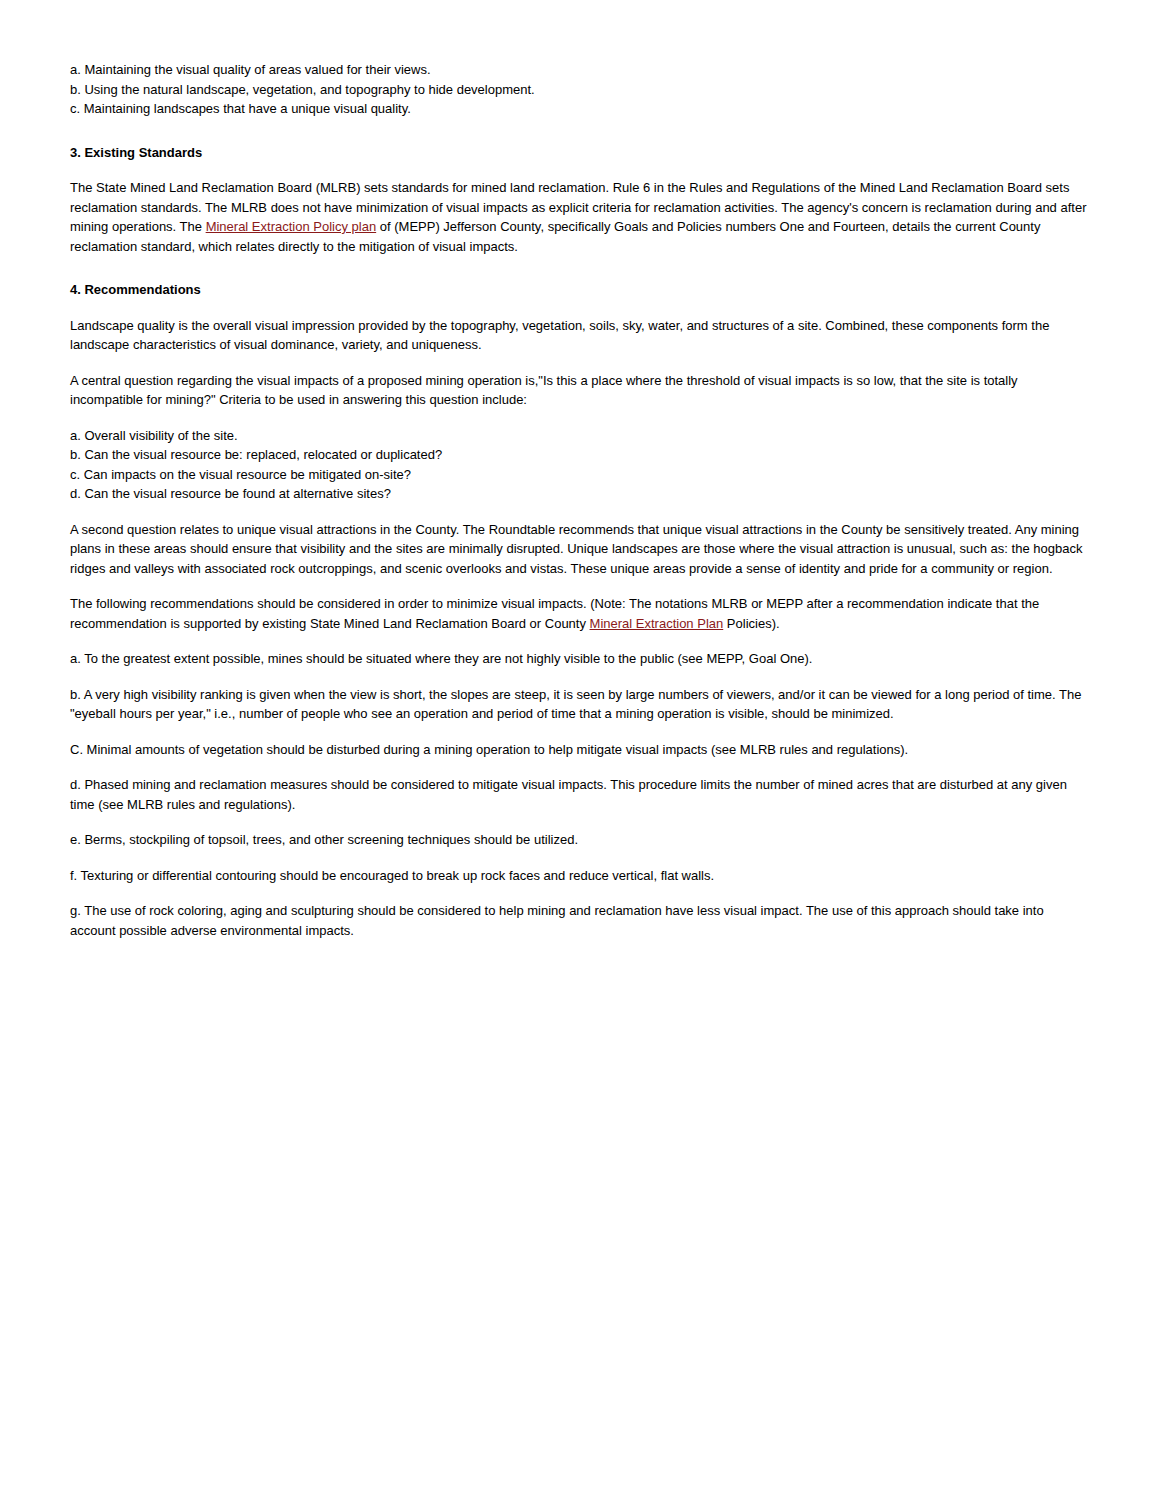a. Maintaining the visual quality of areas valued for their views.
b. Using the natural landscape, vegetation, and topography to hide development.
c. Maintaining landscapes that have a unique visual quality.
3. Existing Standards
The State Mined Land Reclamation Board (MLRB) sets standards for mined land reclamation. Rule 6 in the Rules and Regulations of the Mined Land Reclamation Board sets reclamation standards. The MLRB does not have minimization of visual impacts as explicit criteria for reclamation activities. The agency's concern is reclamation during and after mining operations. The Mineral Extraction Policy plan of (MEPP) Jefferson County, specifically Goals and Policies numbers One and Fourteen, details the current County reclamation standard, which relates directly to the mitigation of visual impacts.
4. Recommendations
Landscape quality is the overall visual impression provided by the topography, vegetation, soils, sky, water, and structures of a site. Combined, these components form the landscape characteristics of visual dominance, variety, and uniqueness.
A central question regarding the visual impacts of a proposed mining operation is,"Is this a place where the threshold of visual impacts is so low, that the site is totally incompatible for mining?" Criteria to be used in answering this question include:
a. Overall visibility of the site.
b. Can the visual resource be: replaced, relocated or duplicated?
c. Can impacts on the visual resource be mitigated on-site?
d. Can the visual resource be found at alternative sites?
A second question relates to unique visual attractions in the County. The Roundtable recommends that unique visual attractions in the County be sensitively treated. Any mining plans in these areas should ensure that visibility and the sites are minimally disrupted. Unique landscapes are those where the visual attraction is unusual, such as: the hogback ridges and valleys with associated rock outcroppings, and scenic overlooks and vistas. These unique areas provide a sense of identity and pride for a community or region.
The following recommendations should be considered in order to minimize visual impacts. (Note: The notations MLRB or MEPP after a recommendation indicate that the recommendation is supported by existing State Mined Land Reclamation Board or County Mineral Extraction Plan Policies).
a. To the greatest extent possible, mines should be situated where they are not highly visible to the public (see MEPP, Goal One).
b. A very high visibility ranking is given when the view is short, the slopes are steep, it is seen by large numbers of viewers, and/or it can be viewed for a long period of time. The "eyeball hours per year," i.e., number of people who see an operation and period of time that a mining operation is visible, should be minimized.
C. Minimal amounts of vegetation should be disturbed during a mining operation to help mitigate visual impacts (see MLRB rules and regulations).
d. Phased mining and reclamation measures should be considered to mitigate visual impacts. This procedure limits the number of mined acres that are disturbed at any given time (see MLRB rules and regulations).
e. Berms, stockpiling of topsoil, trees, and other screening techniques should be utilized.
f. Texturing or differential contouring should be encouraged to break up rock faces and reduce vertical, flat walls.
g. The use of rock coloring, aging and sculpturing should be considered to help mining and reclamation have less visual impact. The use of this approach should take into account possible adverse environmental impacts.